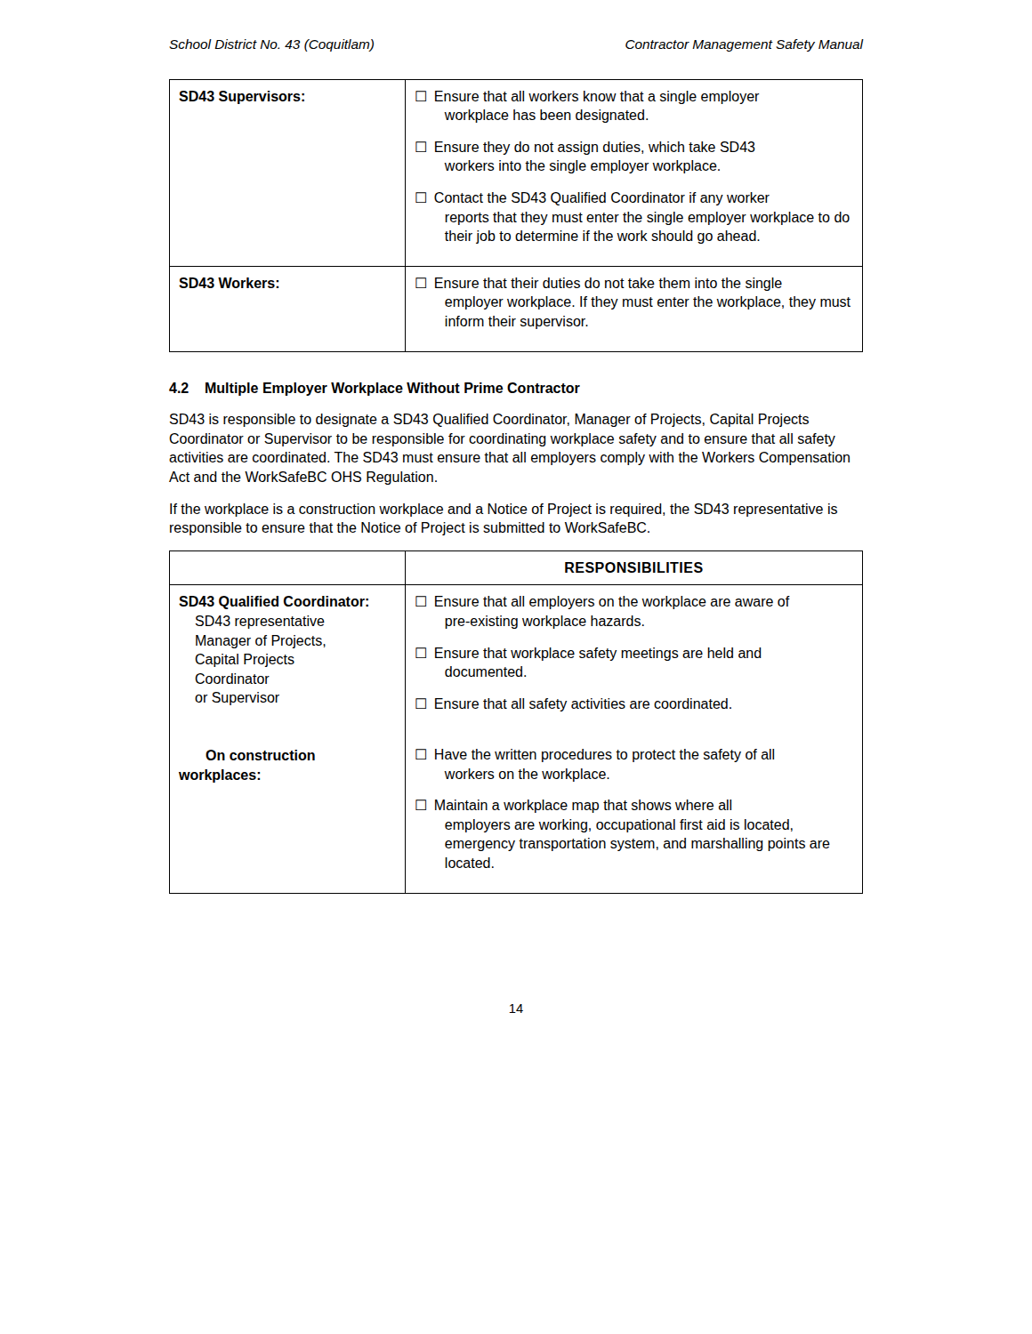School District No. 43 (Coquitlam) Contractor Management Safety Manual
| SD43 Supervisors: | Ensure that all workers know that a single employer workplace has been designated. Ensure they do not assign duties, which take SD43 workers into the single employer workplace. Contact the SD43 Qualified Coordinator if any worker reports that they must enter the single employer workplace to do their job to determine if the work should go ahead. |
| SD43 Workers: | Ensure that their duties do not take them into the single employer workplace. If they must enter the workplace, they must inform their supervisor. |
4.2 Multiple Employer Workplace Without Prime Contractor
SD43 is responsible to designate a SD43 Qualified Coordinator, Manager of Projects, Capital Projects Coordinator or Supervisor to be responsible for coordinating workplace safety and to ensure that all safety activities are coordinated. The SD43 must ensure that all employers comply with the Workers Compensation Act and the WorkSafeBC OHS Regulation.
If the workplace is a construction workplace and a Notice of Project is required, the SD43 representative is responsible to ensure that the Notice of Project is submitted to WorkSafeBC.
| | RESPONSIBILITIES |
| SD43 Qualified Coordinator: SD43 representative Manager of Projects, Capital Projects Coordinator or Supervisor On construction workplaces: | Ensure that all employers on the workplace are aware of pre-existing workplace hazards. Ensure that workplace safety meetings are held and documented. Ensure that all safety activities are coordinated. Have the written procedures to protect the safety of all workers on the workplace. Maintain a workplace map that shows where all employers are working, occupational first aid is located, emergency transportation system, and marshalling points are located. |
14